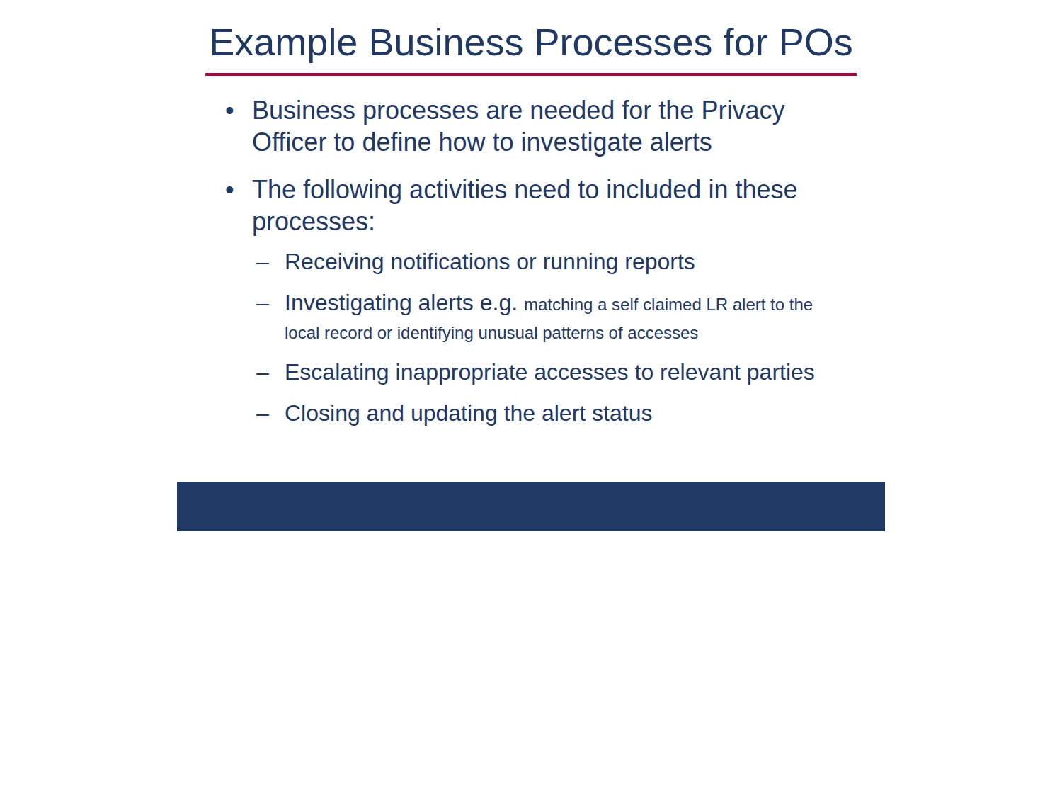Example Business Processes for POs
Business processes are needed for the Privacy Officer to define how to investigate alerts
The following activities need to included in these processes:
Receiving notifications or running reports
Investigating alerts e.g. matching a self claimed LR alert to the local record or identifying unusual patterns of accesses
Escalating inappropriate accesses to relevant parties
Closing and updating the alert status